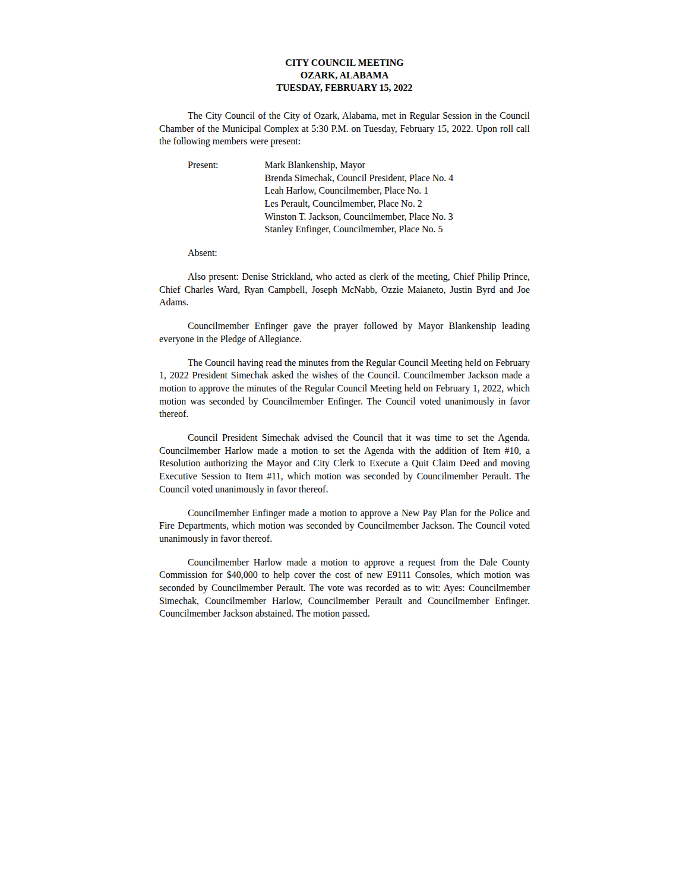CITY COUNCIL MEETING
OZARK, ALABAMA
TUESDAY, FEBRUARY 15, 2022
The City Council of the City of Ozark, Alabama, met in Regular Session in the Council Chamber of the Municipal Complex at 5:30 P.M. on Tuesday, February 15, 2022. Upon roll call the following members were present:
| Present: | Mark Blankenship, Mayor Brenda Simechak, Council President, Place No. 4 Leah Harlow, Councilmember, Place No. 1 Les Perault, Councilmember, Place No. 2 Winston T. Jackson, Councilmember, Place No. 3 Stanley Enfinger, Councilmember, Place No. 5 |
Absent:
Also present: Denise Strickland, who acted as clerk of the meeting, Chief Philip Prince, Chief Charles Ward, Ryan Campbell, Joseph McNabb, Ozzie Maianeto, Justin Byrd and Joe Adams.
Councilmember Enfinger gave the prayer followed by Mayor Blankenship leading everyone in the Pledge of Allegiance.
The Council having read the minutes from the Regular Council Meeting held on February 1, 2022 President Simechak asked the wishes of the Council. Councilmember Jackson made a motion to approve the minutes of the Regular Council Meeting held on February 1, 2022, which motion was seconded by Councilmember Enfinger. The Council voted unanimously in favor thereof.
Council President Simechak advised the Council that it was time to set the Agenda. Councilmember Harlow made a motion to set the Agenda with the addition of Item #10, a Resolution authorizing the Mayor and City Clerk to Execute a Quit Claim Deed and moving Executive Session to Item #11, which motion was seconded by Councilmember Perault. The Council voted unanimously in favor thereof.
Councilmember Enfinger made a motion to approve a New Pay Plan for the Police and Fire Departments, which motion was seconded by Councilmember Jackson. The Council voted unanimously in favor thereof.
Councilmember Harlow made a motion to approve a request from the Dale County Commission for $40,000 to help cover the cost of new E9111 Consoles, which motion was seconded by Councilmember Perault. The vote was recorded as to wit: Ayes: Councilmember Simechak, Councilmember Harlow, Councilmember Perault and Councilmember Enfinger. Councilmember Jackson abstained. The motion passed.